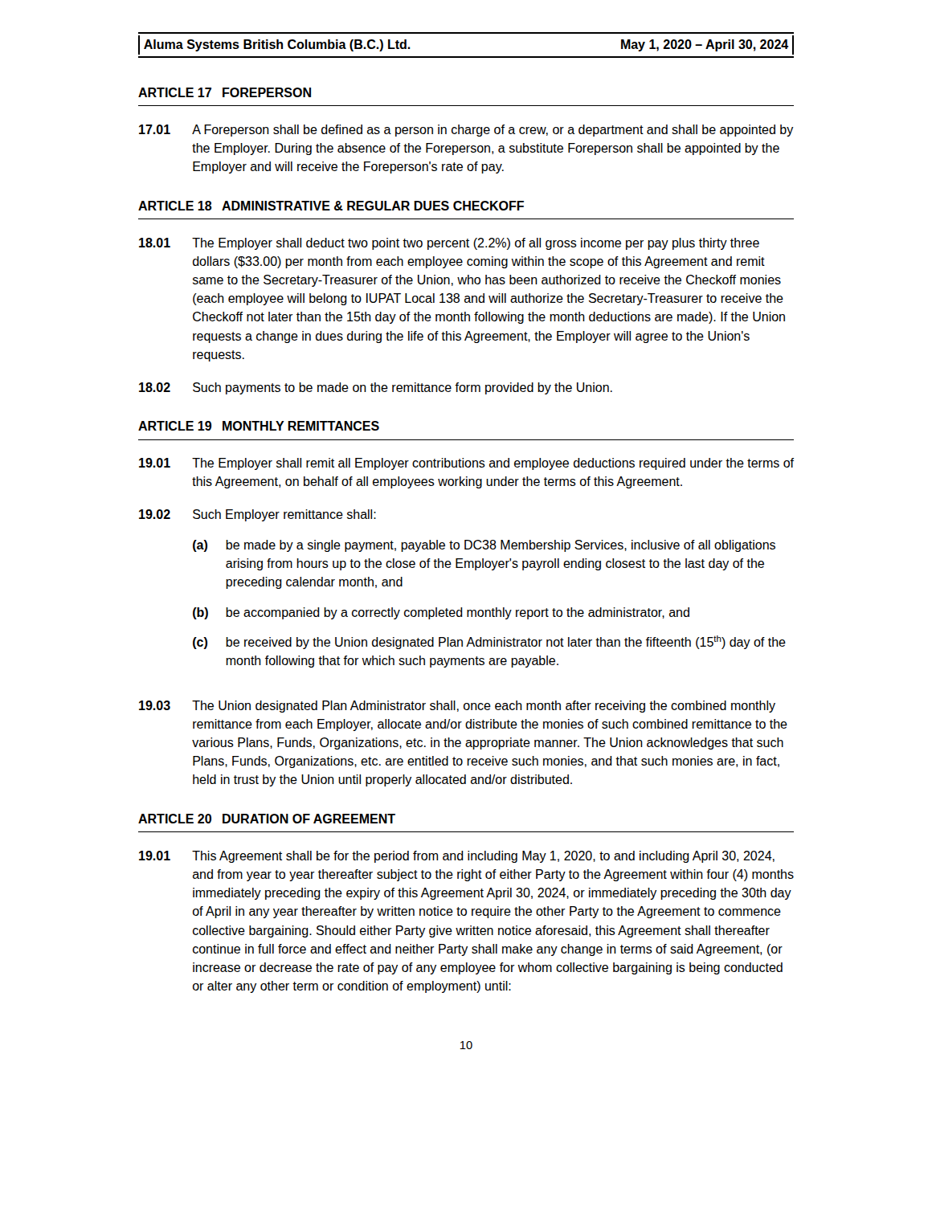Aluma Systems British Columbia (B.C.) Ltd. May 1, 2020 – April 30, 2024
ARTICLE 17 FOREPERSON
17.01
A Foreperson shall be defined as a person in charge of a crew, or a department and shall be appointed by the Employer. During the absence of the Foreperson, a substitute Foreperson shall be appointed by the Employer and will receive the Foreperson's rate of pay.
ARTICLE 18 ADMINISTRATIVE & REGULAR DUES CHECKOFF
18.01
The Employer shall deduct two point two percent (2.2%) of all gross income per pay plus thirty three dollars ($33.00) per month from each employee coming within the scope of this Agreement and remit same to the Secretary-Treasurer of the Union, who has been authorized to receive the Checkoff monies (each employee will belong to IUPAT Local 138 and will authorize the Secretary-Treasurer to receive the Checkoff not later than the 15th day of the month following the month deductions are made). If the Union requests a change in dues during the life of this Agreement, the Employer will agree to the Union's requests.
18.02
Such payments to be made on the remittance form provided by the Union.
ARTICLE 19 MONTHLY REMITTANCES
19.01
The Employer shall remit all Employer contributions and employee deductions required under the terms of this Agreement, on behalf of all employees working under the terms of this Agreement.
19.02
Such Employer remittance shall:
(a) be made by a single payment, payable to DC38 Membership Services, inclusive of all obligations arising from hours up to the close of the Employer's payroll ending closest to the last day of the preceding calendar month, and
(b) be accompanied by a correctly completed monthly report to the administrator, and
(c) be received by the Union designated Plan Administrator not later than the fifteenth (15th) day of the month following that for which such payments are payable.
19.03
The Union designated Plan Administrator shall, once each month after receiving the combined monthly remittance from each Employer, allocate and/or distribute the monies of such combined remittance to the various Plans, Funds, Organizations, etc. in the appropriate manner. The Union acknowledges that such Plans, Funds, Organizations, etc. are entitled to receive such monies, and that such monies are, in fact, held in trust by the Union until properly allocated and/or distributed.
ARTICLE 20 DURATION OF AGREEMENT
19.01
This Agreement shall be for the period from and including May 1, 2020, to and including April 30, 2024, and from year to year thereafter subject to the right of either Party to the Agreement within four (4) months immediately preceding the expiry of this Agreement April 30, 2024, or immediately preceding the 30th day of April in any year thereafter by written notice to require the other Party to the Agreement to commence collective bargaining. Should either Party give written notice aforesaid, this Agreement shall thereafter continue in full force and effect and neither Party shall make any change in terms of said Agreement, (or increase or decrease the rate of pay of any employee for whom collective bargaining is being conducted or alter any other term or condition of employment) until:
10